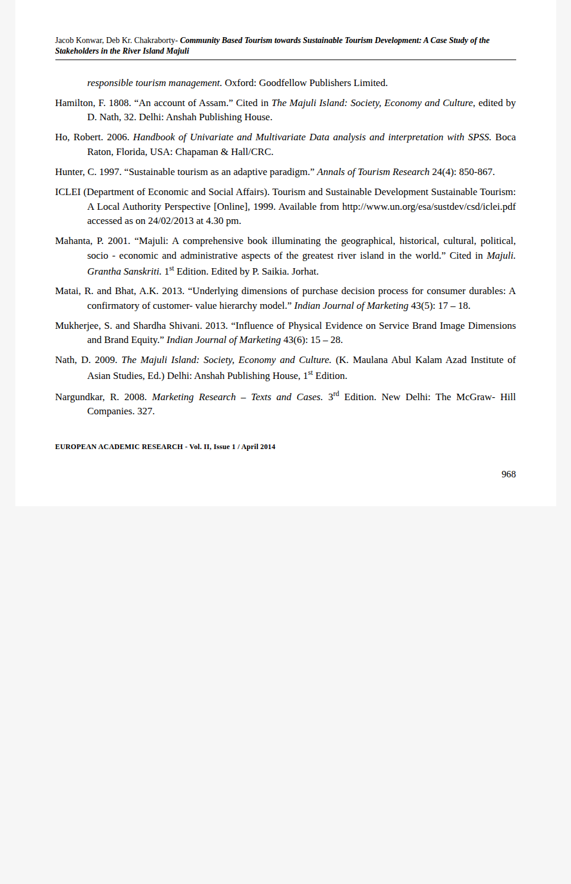Jacob Konwar, Deb Kr. Chakraborty- Community Based Tourism towards Sustainable Tourism Development: A Case Study of the Stakeholders in the River Island Majuli
responsible tourism management. Oxford: Goodfellow Publishers Limited.
Hamilton, F. 1808. “An account of Assam.” Cited in The Majuli Island: Society, Economy and Culture, edited by D. Nath, 32. Delhi: Anshah Publishing House.
Ho, Robert. 2006. Handbook of Univariate and Multivariate Data analysis and interpretation with SPSS. Boca Raton, Florida, USA: Chapaman & Hall/CRC.
Hunter, C. 1997. “Sustainable tourism as an adaptive paradigm.” Annals of Tourism Research 24(4): 850-867.
ICLEI (Department of Economic and Social Affairs). Tourism and Sustainable Development Sustainable Tourism: A Local Authority Perspective [Online], 1999. Available from http://www.un.org/esa/sustdev/csd/iclei.pdf accessed as on 24/02/2013 at 4.30 pm.
Mahanta, P. 2001. “Majuli: A comprehensive book illuminating the geographical, historical, cultural, political, socio - economic and administrative aspects of the greatest river island in the world.” Cited in Majuli. Grantha Sanskriti. 1st Edition. Edited by P. Saikia. Jorhat.
Matai, R. and Bhat, A.K. 2013. “Underlying dimensions of purchase decision process for consumer durables: A confirmatory of customer- value hierarchy model.” Indian Journal of Marketing 43(5): 17 – 18.
Mukherjee, S. and Shardha Shivani. 2013. “Influence of Physical Evidence on Service Brand Image Dimensions and Brand Equity.” Indian Journal of Marketing 43(6): 15 – 28.
Nath, D. 2009. The Majuli Island: Society, Economy and Culture. (K. Maulana Abul Kalam Azad Institute of Asian Studies, Ed.) Delhi: Anshah Publishing House, 1st Edition.
Nargundkar, R. 2008. Marketing Research – Texts and Cases. 3rd Edition. New Delhi: The McGraw- Hill Companies. 327.
EUROPEAN ACADEMIC RESEARCH - Vol. II, Issue 1 / April 2014
968